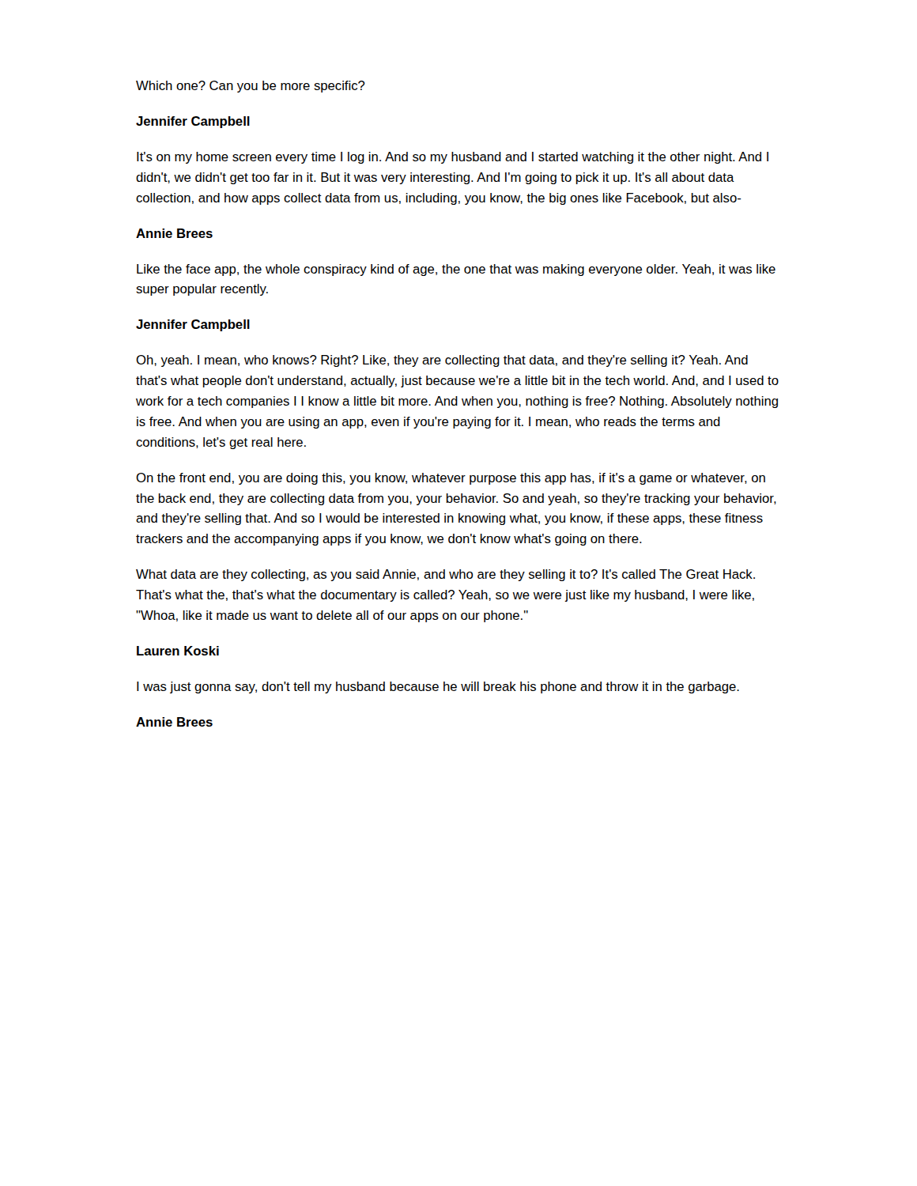Which one? Can you be more specific?
Jennifer Campbell
It's on my home screen every time I log in. And so my husband and I started watching it the other night. And I didn't, we didn't get too far in it. But it was very interesting. And I'm going to pick it up. It's all about data collection, and how apps collect data from us, including, you know, the big ones like Facebook, but also-
Annie Brees
Like the face app, the whole conspiracy kind of age, the one that was making everyone older. Yeah, it was like super popular recently.
Jennifer Campbell
Oh, yeah. I mean, who knows? Right? Like, they are collecting that data, and they're selling it? Yeah. And that's what people don't understand, actually, just because we're a little bit in the tech world. And, and I used to work for a tech companies I I know a little bit more. And when you, nothing is free? Nothing. Absolutely nothing is free. And when you are using an app, even if you're paying for it. I mean, who reads the terms and conditions, let's get real here.
On the front end, you are doing this, you know, whatever purpose this app has, if it's a game or whatever, on the back end, they are collecting data from you, your behavior. So and yeah, so they're tracking your behavior, and they're selling that. And so I would be interested in knowing what, you know, if these apps, these fitness trackers and the accompanying apps if you know, we don't know what's going on there.
What data are they collecting, as you said Annie, and who are they selling it to? It's called The Great Hack. That's what the, that's what the documentary is called? Yeah, so we were just like my husband, I were like, "Whoa, like it made us want to delete all of our apps on our phone."
Lauren Koski
I was just gonna say, don't tell my husband because he will break his phone and throw it in the garbage.
Annie Brees